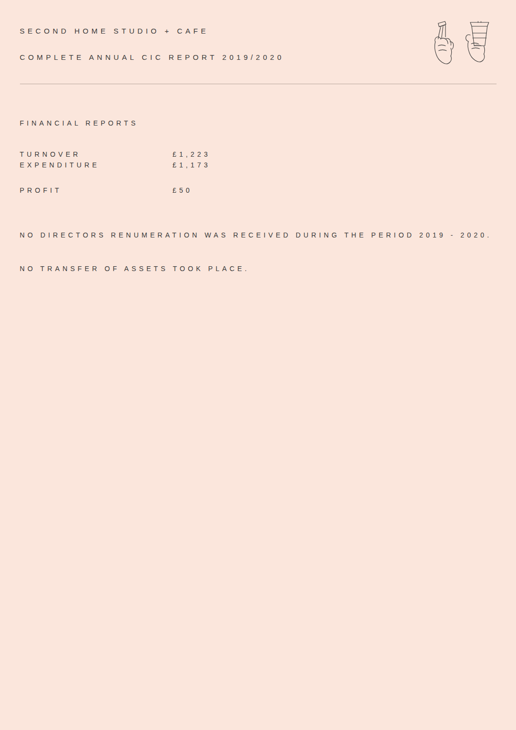Second Home Studio + Cafe
Complete Annual CIC Report 2019/2020
Financial Reports
| Turnover | £1,223 |
| Expenditure | £1,173 |
| Profit | £50 |
No directors renumeration was received during the period 2019 - 2020.
No transfer of assets took place.